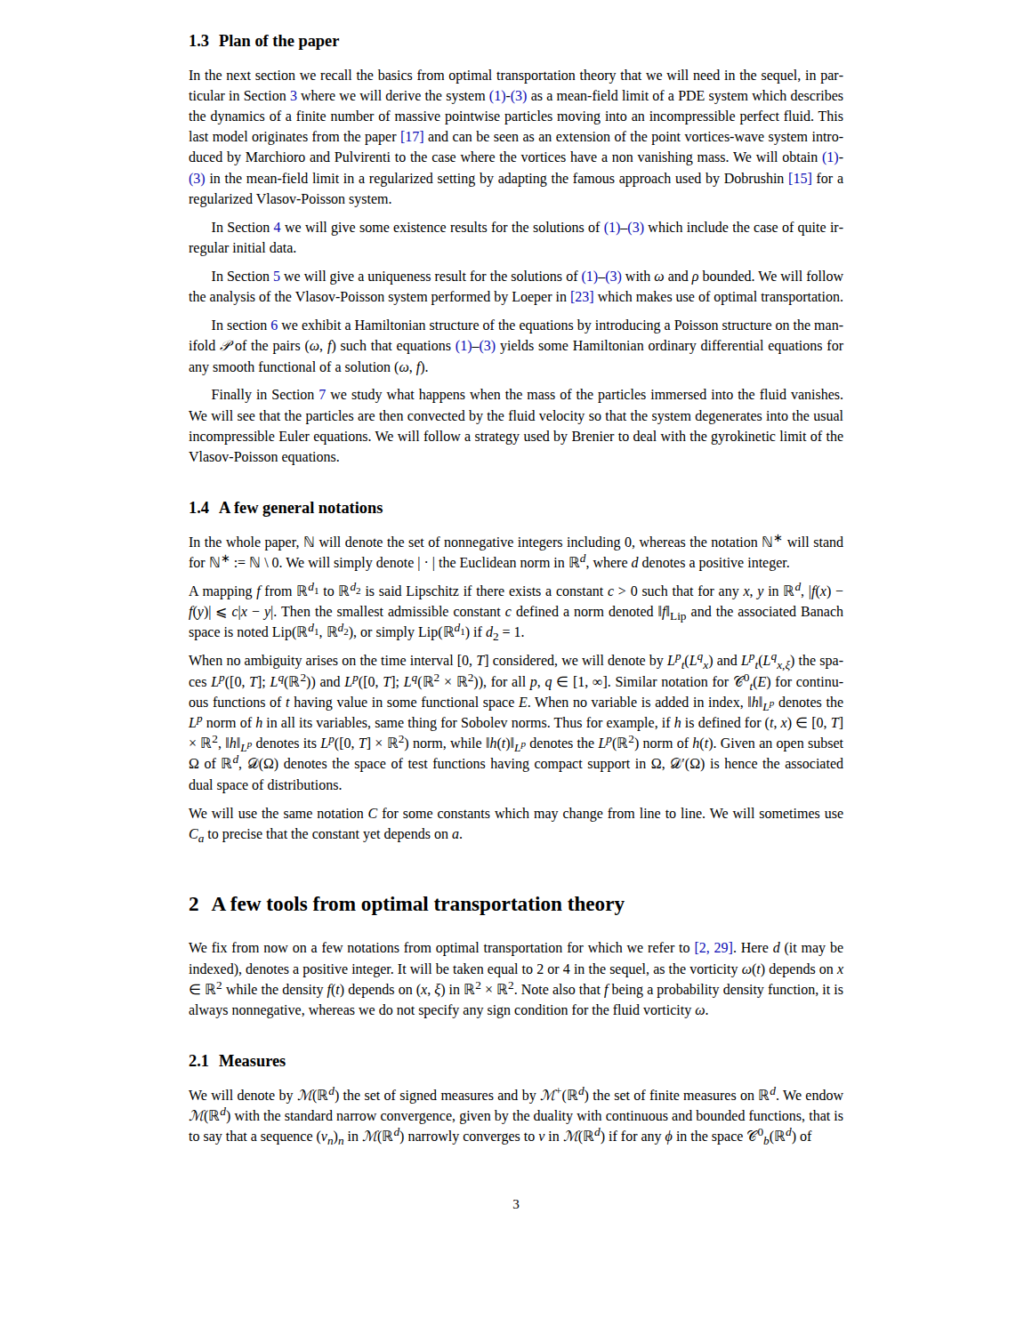1.3 Plan of the paper
In the next section we recall the basics from optimal transportation theory that we will need in the sequel, in particular in Section 3 where we will derive the system (1)-(3) as a mean-field limit of a PDE system which describes the dynamics of a finite number of massive pointwise particles moving into an incompressible perfect fluid. This last model originates from the paper [17] and can be seen as an extension of the point vortices-wave system introduced by Marchioro and Pulvirenti to the case where the vortices have a non vanishing mass. We will obtain (1)-(3) in the mean-field limit in a regularized setting by adapting the famous approach used by Dobrushin [15] for a regularized Vlasov-Poisson system.
In Section 4 we will give some existence results for the solutions of (1)–(3) which include the case of quite irregular initial data.
In Section 5 we will give a uniqueness result for the solutions of (1)–(3) with ω and ρ bounded. We will follow the analysis of the Vlasov-Poisson system performed by Loeper in [23] which makes use of optimal transportation.
In section 6 we exhibit a Hamiltonian structure of the equations by introducing a Poisson structure on the manifold 𝒫 of the pairs (ω, f) such that equations (1)–(3) yields some Hamiltonian ordinary differential equations for any smooth functional of a solution (ω, f).
Finally in Section 7 we study what happens when the mass of the particles immersed into the fluid vanishes. We will see that the particles are then convected by the fluid velocity so that the system degenerates into the usual incompressible Euler equations. We will follow a strategy used by Brenier to deal with the gyrokinetic limit of the Vlasov-Poisson equations.
1.4 A few general notations
In the whole paper, ℕ will denote the set of nonnegative integers including 0, whereas the notation ℕ∗ will stand for ℕ∗ := ℕ \ 0. We will simply denote | · | the Euclidean norm in ℝd, where d denotes a positive integer.
A mapping f from ℝd1 to ℝd2 is said Lipschitz if there exists a constant c > 0 such that for any x, y in ℝd, |f(x) − f(y)| ⩽ c|x − y|. Then the smallest admissible constant c defined a norm denoted ‖f‖Lip and the associated Banach space is noted Lip(ℝd1, ℝd2), or simply Lip(ℝd1) if d2 = 1.
When no ambiguity arises on the time interval [0, T] considered, we will denote by Lpt(Lqx) and Lpt(Lqx,ξ) the spaces Lp([0, T]; Lq(ℝ2)) and Lp([0, T]; Lq(ℝ2 × ℝ2)), for all p, q ∈ [1, ∞]. Similar notation for 𝒞0t(E) for continuous functions of t having value in some functional space E. When no variable is added in index, ‖h‖Lp denotes the Lp norm of h in all its variables, same thing for Sobolev norms. Thus for example, if h is defined for (t, x) ∈ [0, T] × ℝ2, ‖h‖Lp denotes its Lp([0, T] × ℝ2) norm, while ‖h(t)‖Lp denotes the Lp(ℝ2) norm of h(t). Given an open subset Ω of ℝd, 𝒟(Ω) denotes the space of test functions having compact support in Ω, 𝒟′(Ω) is hence the associated dual space of distributions.
We will use the same notation C for some constants which may change from line to line. We will sometimes use Ca to precise that the constant yet depends on a.
2 A few tools from optimal transportation theory
We fix from now on a few notations from optimal transportation for which we refer to [2, 29]. Here d (it may be indexed), denotes a positive integer. It will be taken equal to 2 or 4 in the sequel, as the vorticity ω(t) depends on x ∈ ℝ2 while the density f(t) depends on (x, ξ) in ℝ2 × ℝ2. Note also that f being a probability density function, it is always nonnegative, whereas we do not specify any sign condition for the fluid vorticity ω.
2.1 Measures
We will denote by ℳ(ℝd) the set of signed measures and by ℳ+(ℝd) the set of finite measures on ℝd. We endow ℳ(ℝd) with the standard narrow convergence, given by the duality with continuous and bounded functions, that is to say that a sequence (νn)n in ℳ(ℝd) narrowly converges to ν in ℳ(ℝd) if for any ϕ in the space 𝒞0b(ℝd) of
3